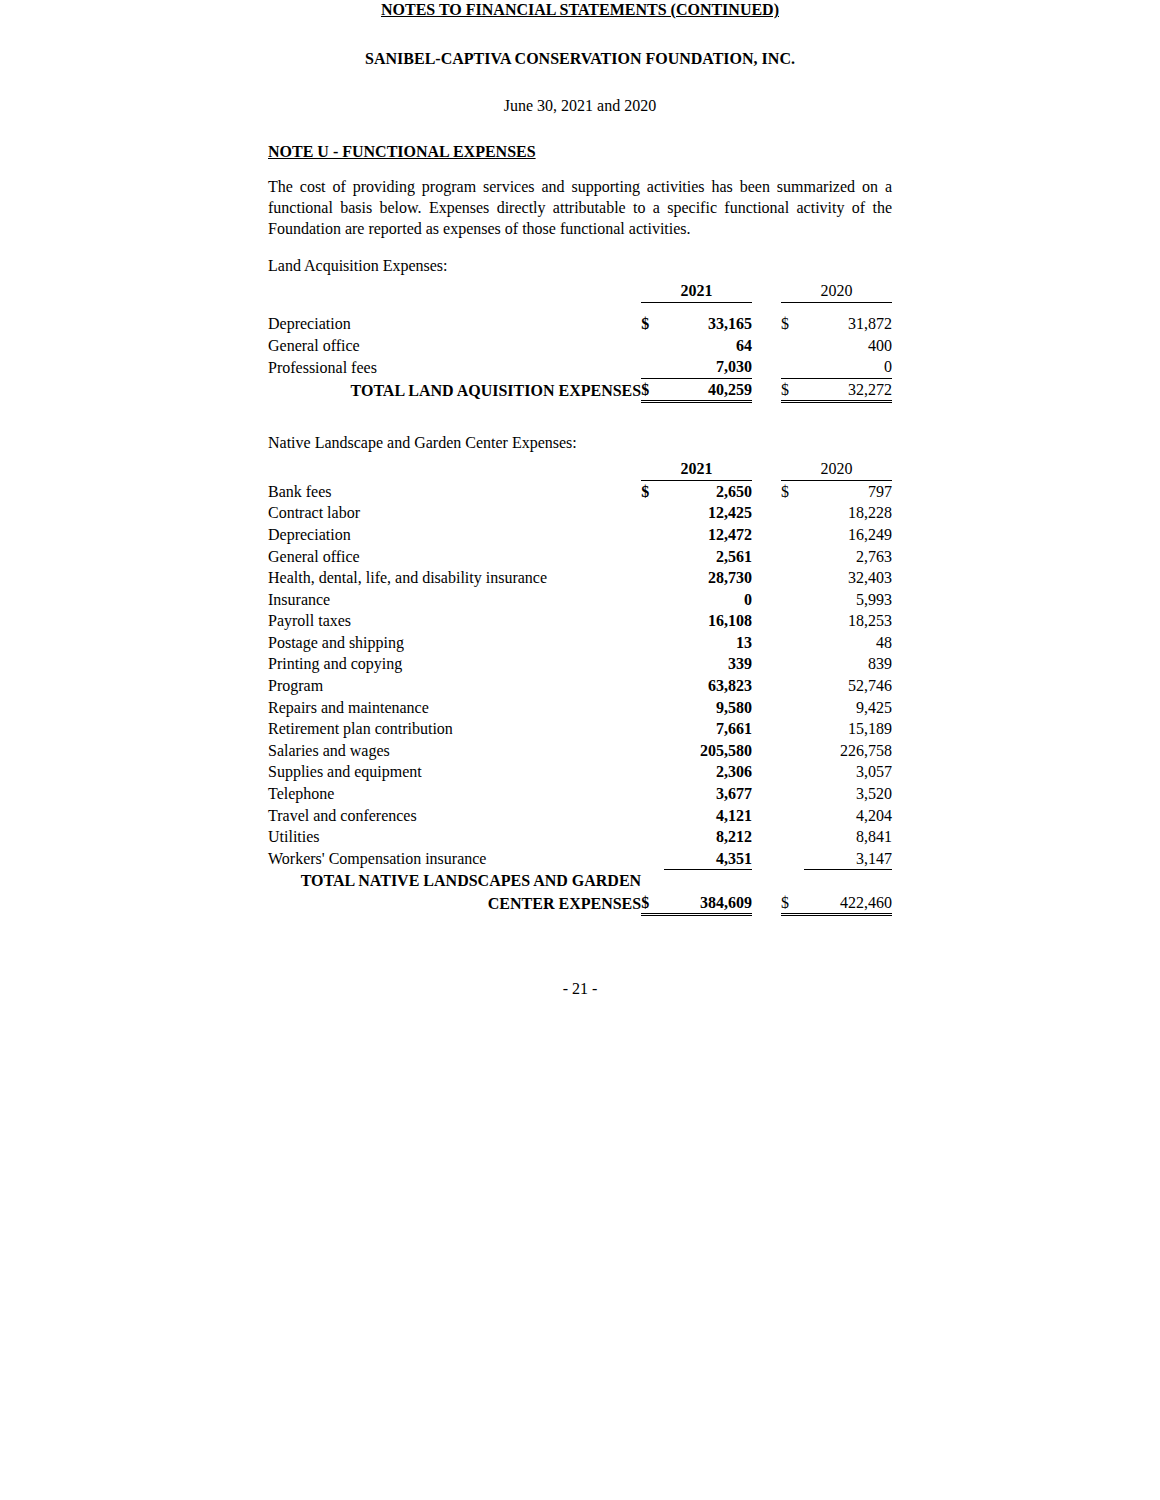NOTES TO FINANCIAL STATEMENTS (CONTINUED)
SANIBEL-CAPTIVA CONSERVATION FOUNDATION, INC.
June 30, 2021 and 2020
NOTE U - FUNCTIONAL EXPENSES
The cost of providing program services and supporting activities has been summarized on a functional basis below. Expenses directly attributable to a specific functional activity of the Foundation are reported as expenses of those functional activities.
Land Acquisition Expenses:
| | | 2021 | | 2020 |
| Depreciation | | $ | 33,165 | | $ | 31,872 |
| General office | | | 64 | | | 400 |
| Professional fees | | | 7,030 | | | 0 |
| TOTAL LAND AQUISITION EXPENSES | $ | 40,259 | | $ | 32,272 |
Native Landscape and Garden Center Expenses:
| | | 2021 | | 2020 |
| Bank fees | | $ | 2,650 | | $ | 797 |
| Contract labor | | | 12,425 | | | 18,228 |
| Depreciation | | | 12,472 | | | 16,249 |
| General office | | | 2,561 | | | 2,763 |
| Health, dental, life, and disability insurance | | | 28,730 | | | 32,403 |
| Insurance | | | 0 | | | 5,993 |
| Payroll taxes | | | 16,108 | | | 18,253 |
| Postage and shipping | | | 13 | | | 48 |
| Printing and copying | | | 339 | | | 839 |
| Program | | | 63,823 | | | 52,746 |
| Repairs and maintenance | | | 9,580 | | | 9,425 |
| Retirement plan contribution | | | 7,661 | | | 15,189 |
| Salaries and wages | | | 205,580 | | | 226,758 |
| Supplies and equipment | | | 2,306 | | | 3,057 |
| Telephone | | | 3,677 | | | 3,520 |
| Travel and conferences | | | 4,121 | | | 4,204 |
| Utilities | | | 8,212 | | | 8,841 |
| Workers' Compensation insurance | | | 4,351 | | | 3,147 |
| TOTAL NATIVE LANDSCAPES AND GARDEN | | | | | |
| CENTER EXPENSES | $ | 384,609 | | $ | 422,460 |
- 21 -